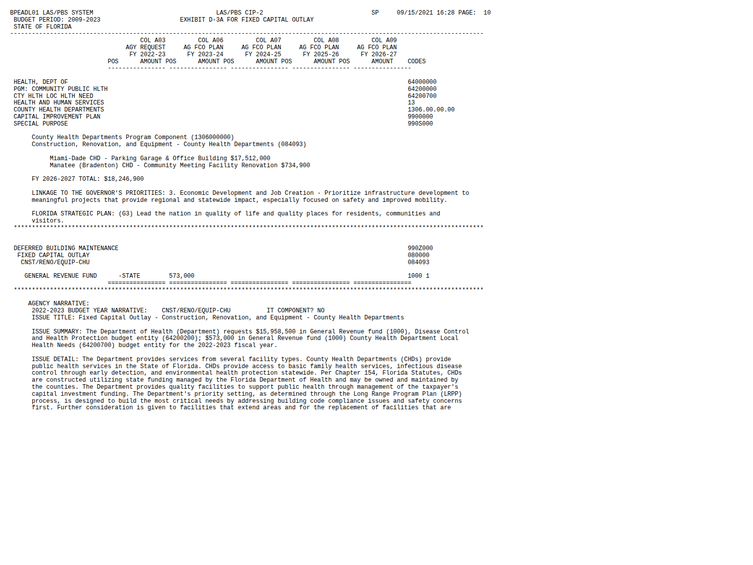BPEADL01 LAS/PBS SYSTEM                                  LAS/PBS CIP-2                              SP     09/15/2021 16:28 PAGE:  10
 BUDGET PERIOD: 2009-2023                      EXHIBIT D-3A FOR FIXED CAPITAL OUTLAY
 STATE OF FLORIDA
-----------------------------------------------------------------------------------------------------------------------------------
                                    COL A03         COL A06         COL A07         COL A08         COL A09
                                AGY REQUEST     AG FCO PLAN     AG FCO PLAN     AG FCO PLAN     AG FCO PLAN
                                 FY 2022-23      FY 2023-24      FY 2024-25      FY 2025-26      FY 2026-27
                           POS      AMOUNT POS      AMOUNT POS      AMOUNT POS      AMOUNT POS      AMOUNT    CODES
                           ---------------- ---------------- ---------------- ---------------- ----------------

 HEALTH, DEPT OF                                                                                              64000000
 PGM: COMMUNITY PUBLIC HLTH                                                                                   64200000
 CTY HLTH LOC HLTH NEED                                                                                       64200700
 HEALTH AND HUMAN SERVICES                                                                                    13
 COUNTY HEALTH DEPARTMENTS                                                                                    1306.00.00.00
 CAPITAL IMPROVEMENT PLAN                                                                                     9900000
 SPECIAL PURPOSE                                                                                              990S000

      County Health Departments Program Component (1306000000)
      Construction, Renovation, and Equipment - County Health Departments (084093)

           Miami-Dade CHD - Parking Garage & Office Building $17,512,000
           Manatee (Bradenton) CHD - Community Meeting Facility Renovation $734,900

      FY 2026-2027 TOTAL: $18,246,900

      LINKAGE TO THE GOVERNOR'S PRIORITIES: 3. Economic Development and Job Creation - Prioritize infrastructure development to
      meaningful projects that provide regional and statewide impact, especially focused on safety and improved mobility.

      FLORIDA STRATEGIC PLAN: (G3) Lead the nation in quality of life and quality places for residents, communities and
      visitors.
 **********************************************************************************************************************************


 DEFERRED BUILDING MAINTENANCE                                                                                990Z000
  FIXED CAPITAL OUTLAY                                                                                        080000
   CNST/RENO/EQUIP-CHU                                                                                        084093

    GENERAL REVENUE FUND      -STATE        573,000                                                           1000 1
                           ================ ================ ================ ================ ================
 **********************************************************************************************************************************

     AGENCY NARRATIVE:
      2022-2023 BUDGET YEAR NARRATIVE:    CNST/RENO/EQUIP-CHU          IT COMPONENT? NO
      ISSUE TITLE: Fixed Capital Outlay - Construction, Renovation, and Equipment - County Health Departments

      ISSUE SUMMARY: The Department of Health (Department) requests $15,958,500 in General Revenue fund (1000), Disease Control
      and Health Protection budget entity (64200200); $573,000 in General Revenue fund (1000) County Health Department Local
      Health Needs (64200700) budget entity for the 2022-2023 fiscal year.

      ISSUE DETAIL: The Department provides services from several facility types. County Health Departments (CHDs) provide
      public health services in the State of Florida. CHDs provide access to basic family health services, infectious disease
      control through early detection, and environmental health protection statewide. Per Chapter 154, Florida Statutes, CHDs
      are constructed utilizing state funding managed by the Florida Department of Health and may be owned and maintained by
      the counties. The Department provides quality facilities to support public health through management of the taxpayer's
      capital investment funding. The Department's priority setting, as determined through the Long Range Program Plan (LRPP)
      process, is designed to build the most critical needs by addressing building code compliance issues and safety concerns
      first. Further consideration is given to facilities that extend areas and for the replacement of facilities that are